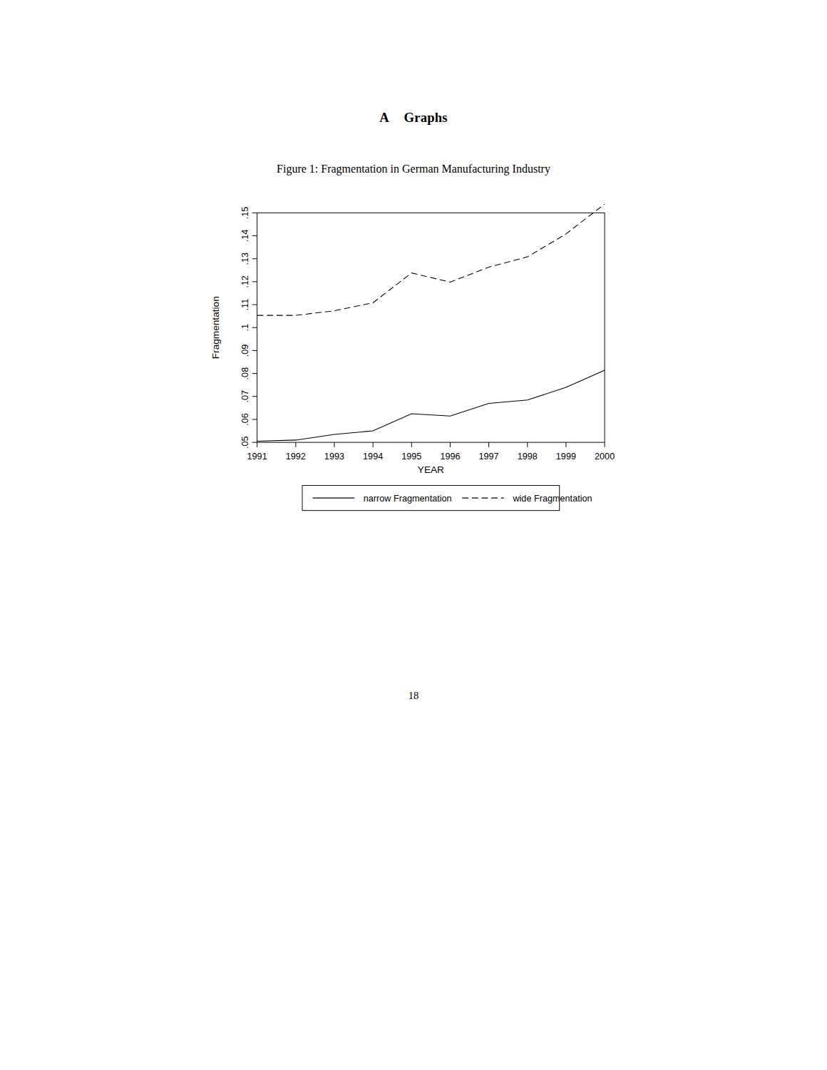AGraphs
Figure 1: Fragmentation in German Manufacturing Industry
.05 .06 .07 .08 .09 .1 .11 .12 .13 .14 .15 Fragmentation 1991 1992 1993 1994 1995 1996 1997 1998 1999 2000 YEAR narrow Fragmentation wide Fragmentation
18